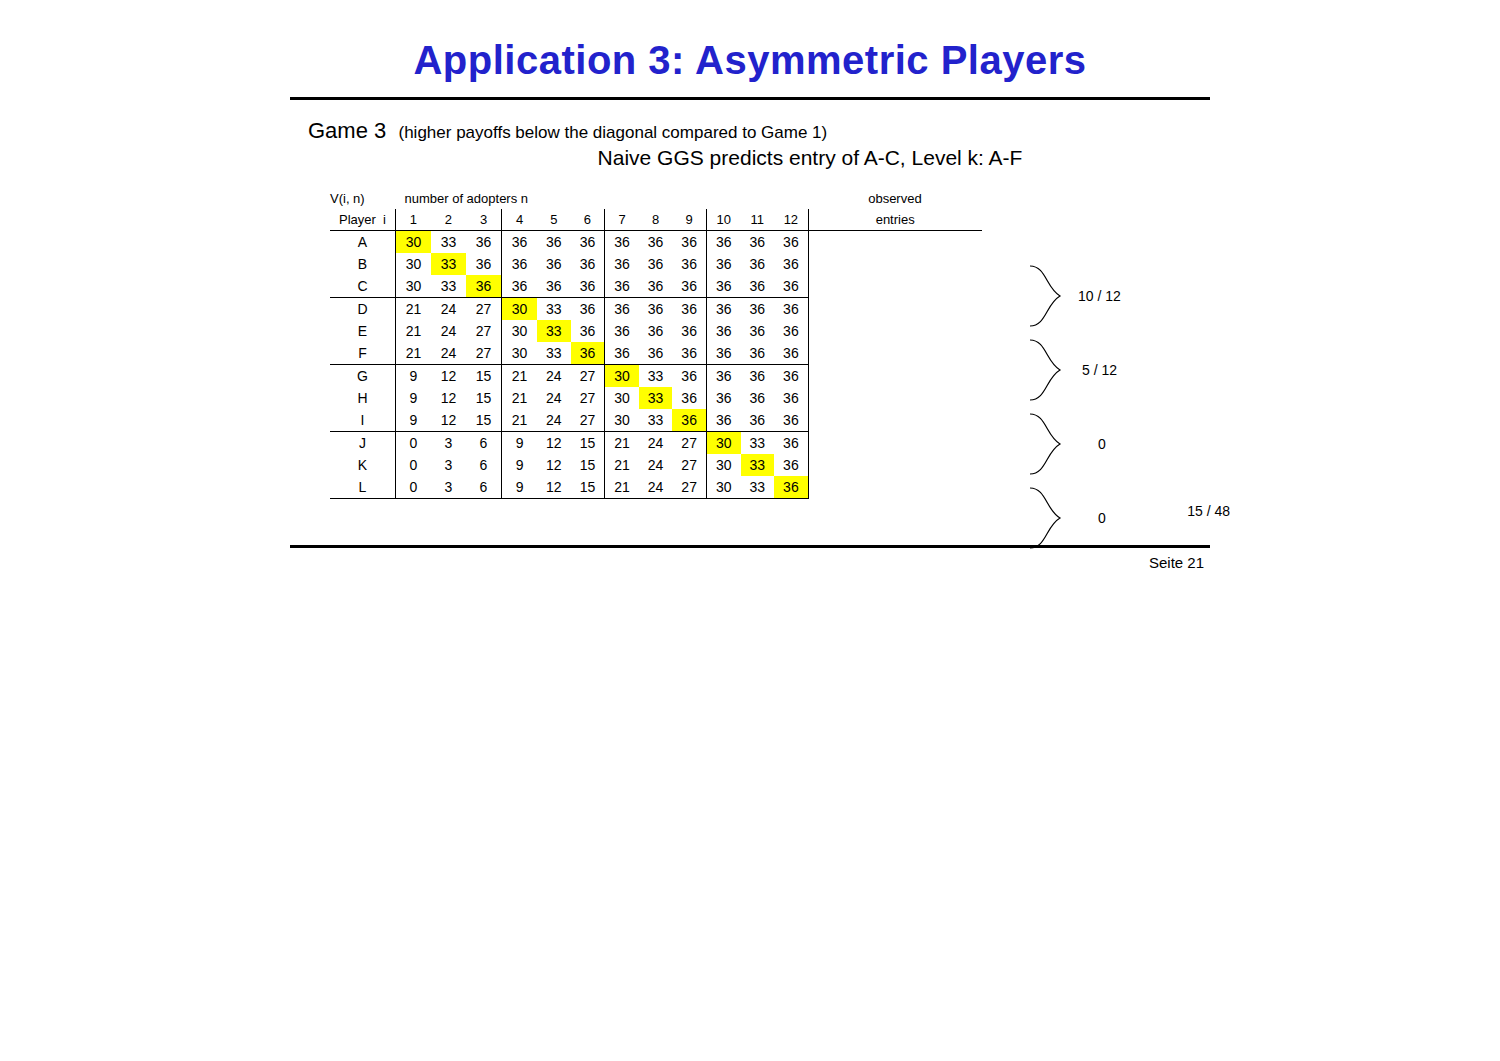Application 3: Asymmetric Players
Game 3 (higher payoffs below the diagonal compared to Game 1)
Naive GGS predicts entry of A-C, Level k: A-F
| V(i, n) | number of adopters n | | observed |
| Player i | 1 | 2 | 3 | 4 | 5 | 6 | 7 | 8 | 9 | 10 | 11 | 12 | entries |
| A | 30 | 33 | 36 | 36 | 36 | 36 | 36 | 36 | 36 | 36 | 36 | 36 | |
| B | 30 | 33 | 36 | 36 | 36 | 36 | 36 | 36 | 36 | 36 | 36 | 36 |
| C | 30 | 33 | 36 | 36 | 36 | 36 | 36 | 36 | 36 | 36 | 36 | 36 |
| D | 21 | 24 | 27 | 30 | 33 | 36 | 36 | 36 | 36 | 36 | 36 | 36 | |
| E | 21 | 24 | 27 | 30 | 33 | 36 | 36 | 36 | 36 | 36 | 36 | 36 |
| F | 21 | 24 | 27 | 30 | 33 | 36 | 36 | 36 | 36 | 36 | 36 | 36 |
| G | 9 | 12 | 15 | 21 | 24 | 27 | 30 | 33 | 36 | 36 | 36 | 36 | |
| H | 9 | 12 | 15 | 21 | 24 | 27 | 30 | 33 | 36 | 36 | 36 | 36 |
| I | 9 | 12 | 15 | 21 | 24 | 27 | 30 | 33 | 36 | 36 | 36 | 36 |
| J | 0 | 3 | 6 | 9 | 12 | 15 | 21 | 24 | 27 | 30 | 33 | 36 | |
| K | 0 | 3 | 6 | 9 | 12 | 15 | 21 | 24 | 27 | 30 | 33 | 36 |
| L | 0 | 3 | 6 | 9 | 12 | 15 | 21 | 24 | 27 | 30 | 33 | 36 |
10 / 12 5 / 12 0 0
15 / 48
Seite 21